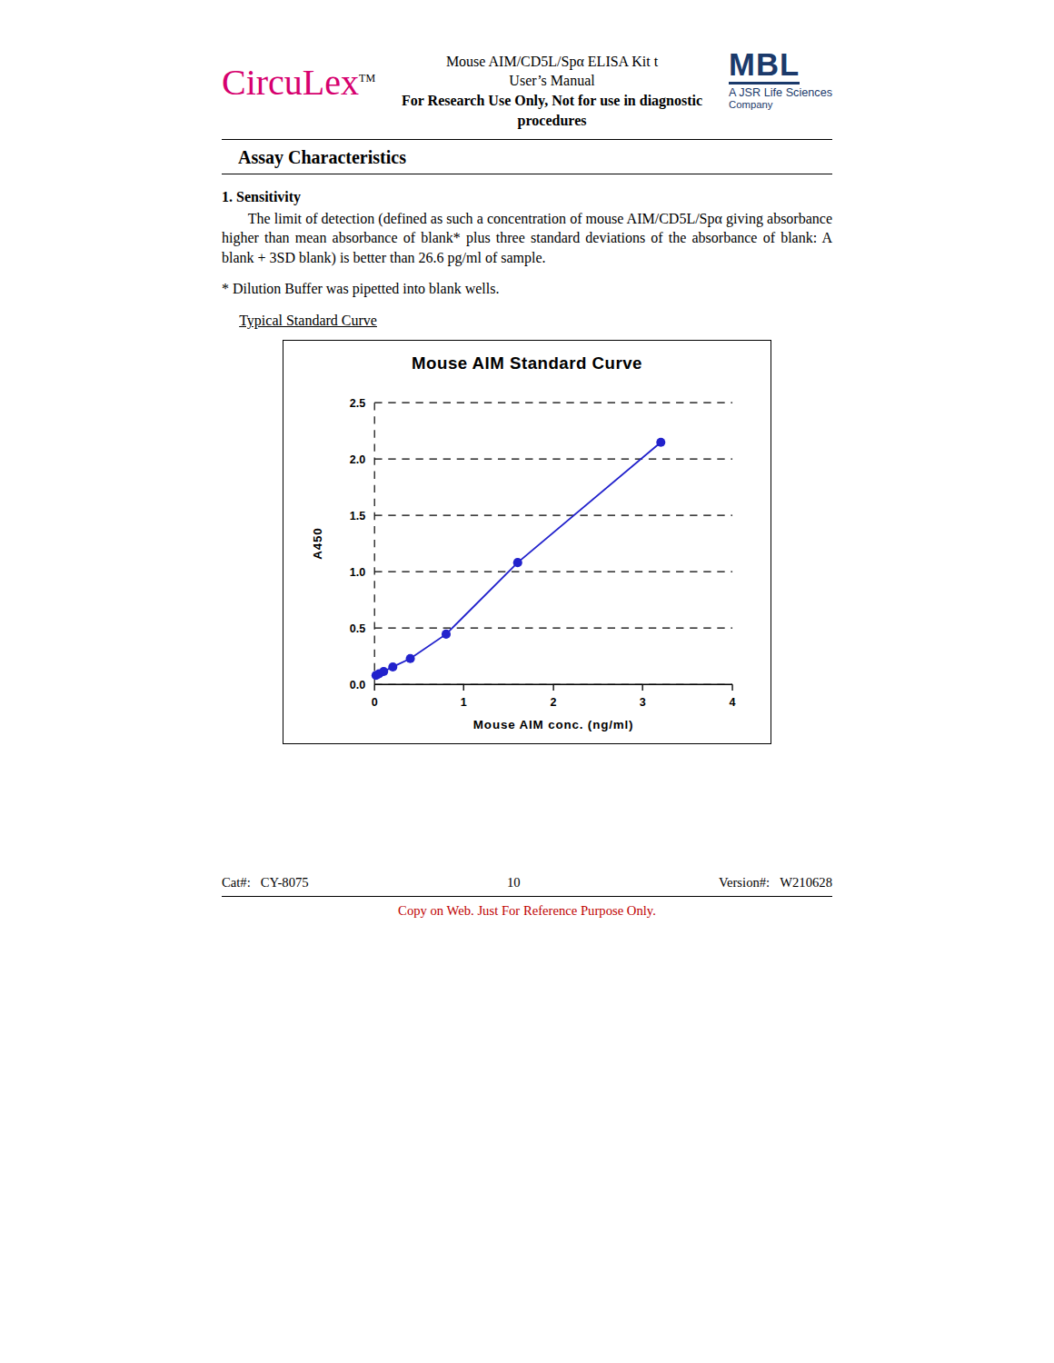CircuLexTM
Mouse AIM/CD5L/Spα ELISA Kit t
User’s Manual
For Research Use Only, Not for use in diagnostic procedures
MBL
A JSR Life Sciences
Company
Assay Characteristics
1. Sensitivity
The limit of detection (defined as such a concentration of mouse AIM/CD5L/Spα giving absorbance higher than mean absorbance of blank* plus three standard deviations of the absorbance of blank: A blank + 3SD blank) is better than 26.6 pg/ml of sample.
* Dilution Buffer was pipetted into blank wells.
Typical Standard Curve
Mouse AIM Standard Curve
0.0 0.5 1.0 1.5 2.0 2.5 0 1 2 3 4 Mouse AIM conc. (ng/ml) A450
Cat#: CY-8075
10
Version#: W210628
Copy on Web. Just For Reference Purpose Only.